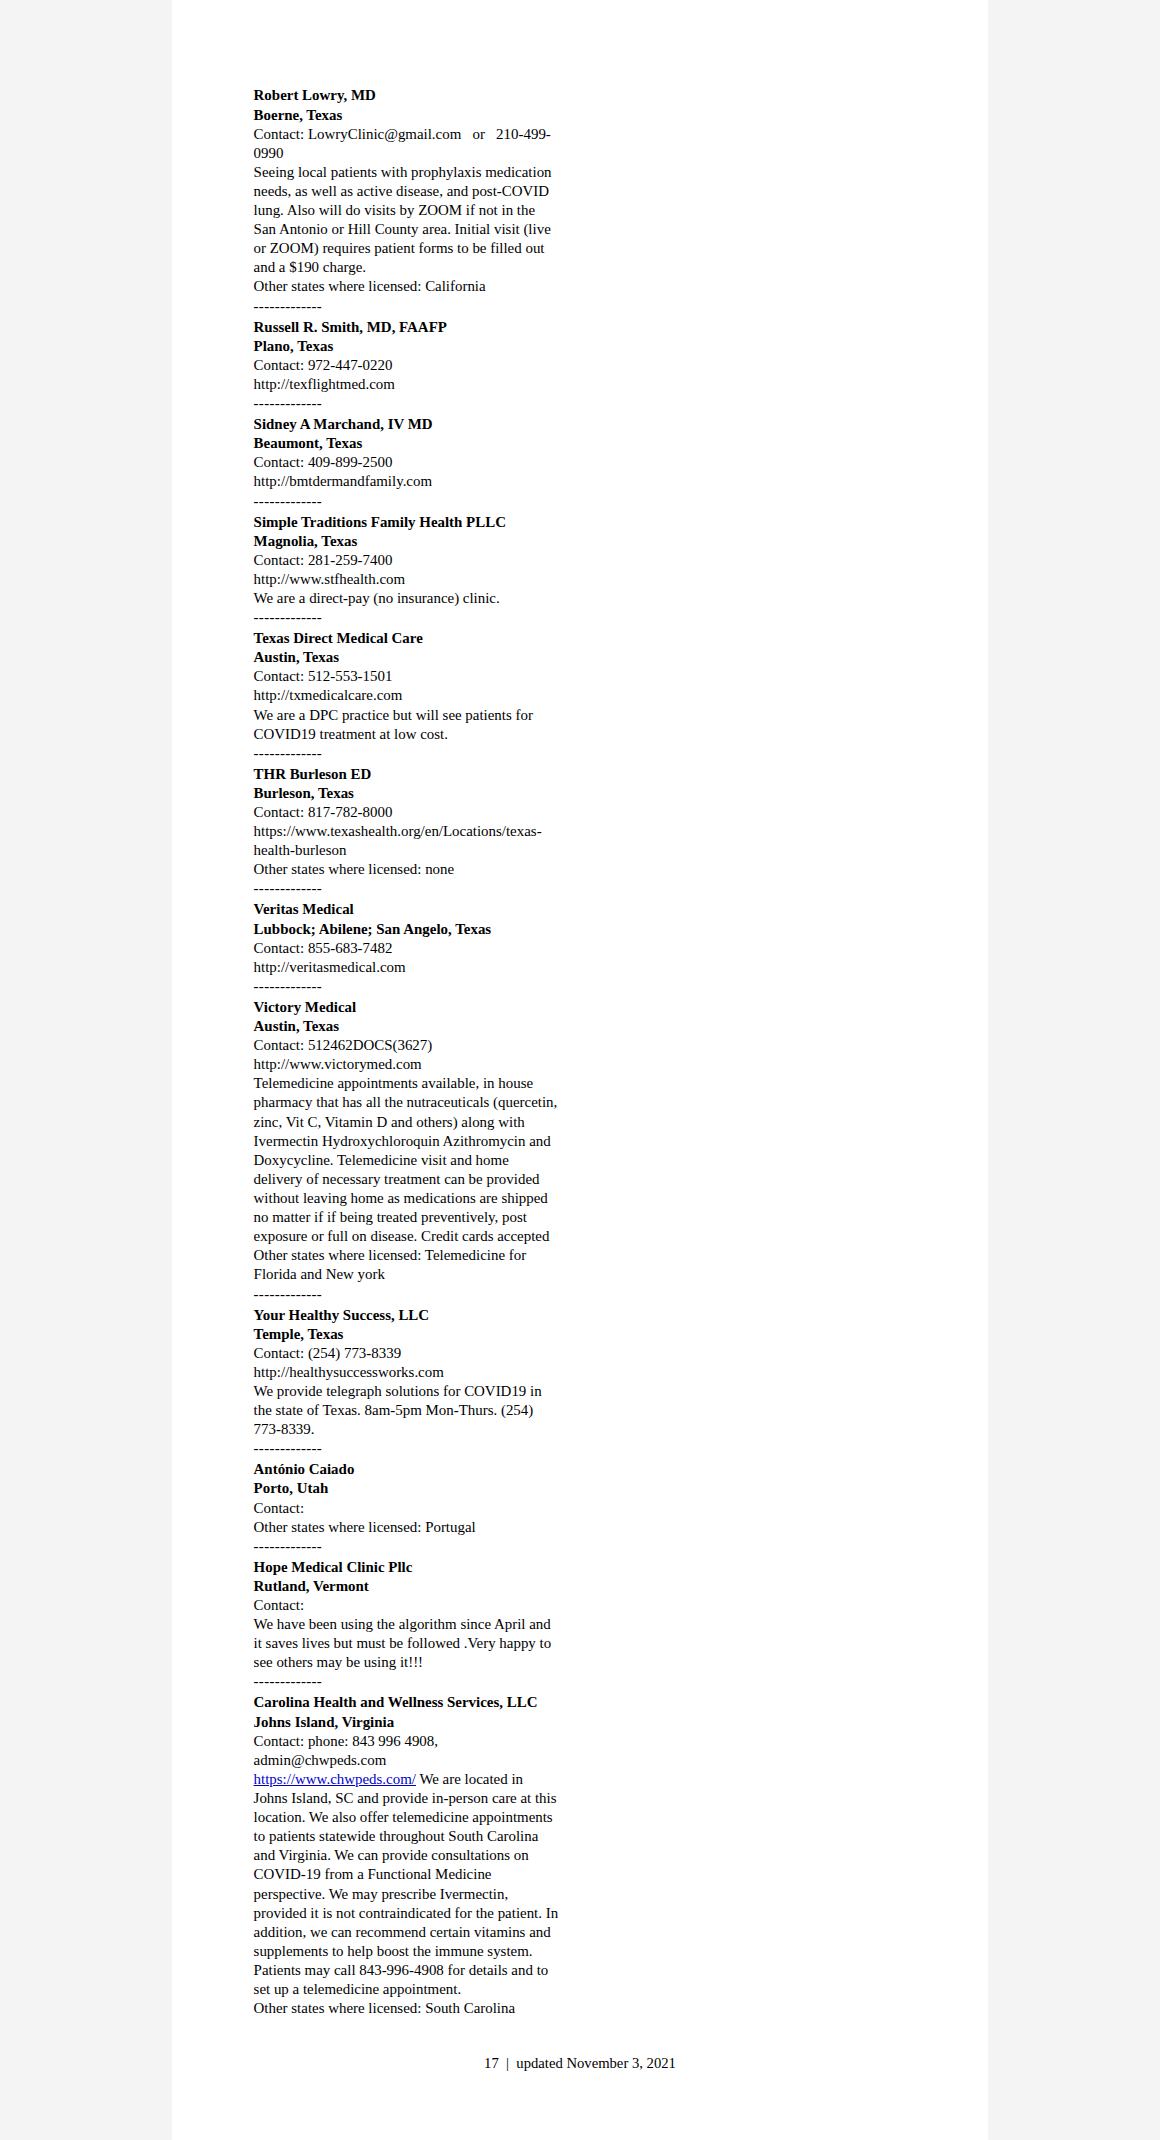Robert Lowry, MD
Boerne, Texas
Contact: LowryClinic@gmail.com or 210-499-0990
Seeing local patients with prophylaxis medication needs, as well as active disease, and post-COVID lung. Also will do visits by ZOOM if not in the San Antonio or Hill County area. Initial visit (live or ZOOM) requires patient forms to be filled out and a $190 charge.
Other states where licensed: California
-------------
Russell R. Smith, MD, FAAFP
Plano, Texas
Contact: 972-447-0220
http://texflightmed.com
-------------
Sidney A Marchand, IV MD
Beaumont, Texas
Contact: 409-899-2500
http://bmtdermandfamily.com
-------------
Simple Traditions Family Health PLLC
Magnolia, Texas
Contact: 281-259-7400
http://www.stfhealth.com
We are a direct-pay (no insurance) clinic.
-------------
Texas Direct Medical Care
Austin, Texas
Contact: 512-553-1501
http://txmedicalcare.com
We are a DPC practice but will see patients for COVID19 treatment at low cost.
-------------
THR Burleson ED
Burleson, Texas
Contact: 817-782-8000
https://www.texashealth.org/en/Locations/texas-health-burleson
Other states where licensed: none
-------------
Veritas Medical
Lubbock; Abilene; San Angelo, Texas
Contact: 855-683-7482
http://veritasmedical.com
-------------
Victory Medical
Austin, Texas
Contact: 512462DOCS(3627)
http://www.victorymed.com
Telemedicine appointments available, in house pharmacy that has all the nutraceuticals (quercetin, zinc, Vit C, Vitamin D and others) along with Ivermectin Hydroxychloroquin Azithromycin and Doxycycline. Telemedicine visit and home delivery of necessary treatment can be provided without leaving home as medications are shipped no matter if if being treated preventively, post exposure or full on disease. Credit cards accepted
Other states where licensed: Telemedicine for Florida and New york
-------------
Your Healthy Success, LLC
Temple, Texas
Contact: (254) 773-8339
http://healthysuccessworks.com
We provide telegraph solutions for COVID19 in the state of Texas. 8am-5pm Mon-Thurs. (254) 773-8339.
-------------
António Caiado
Porto, Utah
Contact:
Other states where licensed: Portugal
-------------
Hope Medical Clinic Pllc
Rutland, Vermont
Contact:
We have been using the algorithm since April and it saves lives but must be followed .Very happy to see others may be using it!!!
-------------
Carolina Health and Wellness Services, LLC
Johns Island, Virginia
Contact: phone: 843 996 4908, admin@chwpeds.com
https://www.chwpeds.com/ We are located in Johns Island, SC and provide in-person care at this location. We also offer telemedicine appointments to patients statewide throughout South Carolina and Virginia. We can provide consultations on COVID-19 from a Functional Medicine perspective. We may prescribe Ivermectin, provided it is not contraindicated for the patient. In addition, we can recommend certain vitamins and supplements to help boost the immune system. Patients may call 843-996-4908 for details and to set up a telemedicine appointment.
Other states where licensed: South Carolina
17 | updated November 3, 2021